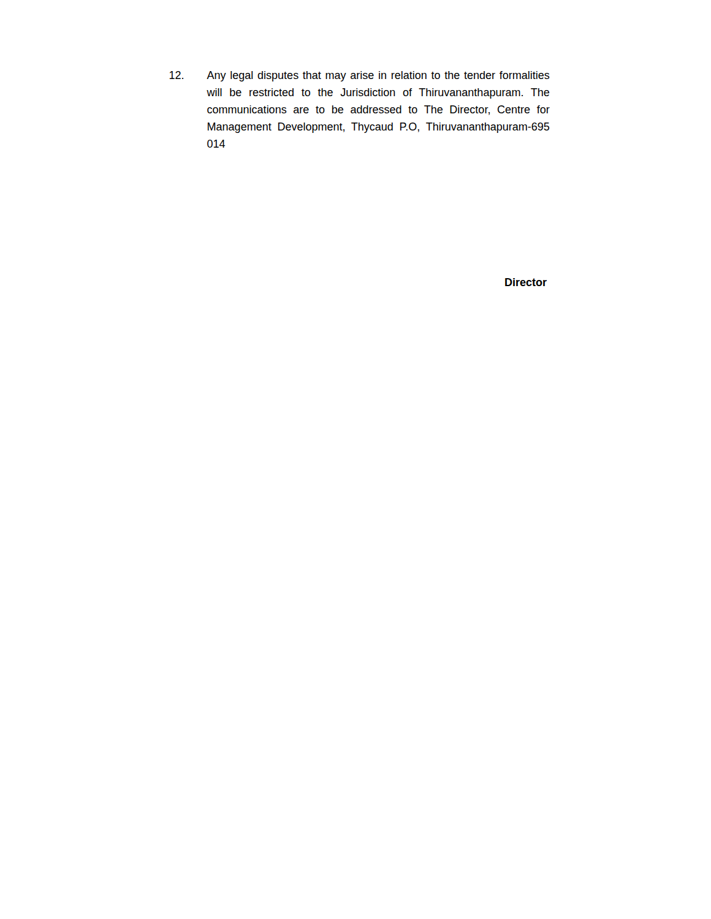12.
Any legal disputes that may arise in relation to the tender formalities will be restricted to the Jurisdiction of Thiruvananthapuram. The communications are to be addressed to The Director, Centre for Management Development, Thycaud P.O, Thiruvananthapuram-695 014
Director